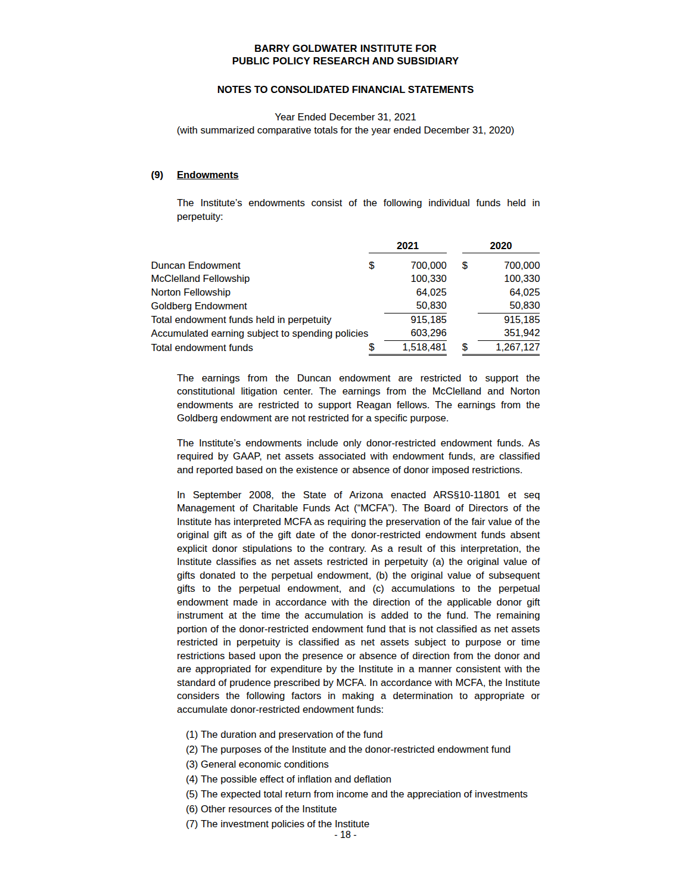BARRY GOLDWATER INSTITUTE FOR
PUBLIC POLICY RESEARCH AND SUBSIDIARY
NOTES TO CONSOLIDATED FINANCIAL STATEMENTS
Year Ended December 31, 2021
(with summarized comparative totals for the year ended December 31, 2020)
(9)
Endowments
The Institute’s endowments consist of the following individual funds held in perpetuity:
| | 2021 | | 2020 |
| Duncan Endowment | $ | 700,000 | | $ | 700,000 |
| McClelland Fellowship | | 100,330 | | | 100,330 |
| Norton Fellowship | | 64,025 | | | 64,025 |
| Goldberg Endowment | | 50,830 | | | 50,830 |
| Total endowment funds held in perpetuity | | 915,185 | | | 915,185 |
| Accumulated earning subject to spending policies | | 603,296 | | | 351,942 |
| Total endowment funds | $ | 1,518,481 | | $ | 1,267,127 |
The earnings from the Duncan endowment are restricted to support the constitutional litigation center. The earnings from the McClelland and Norton endowments are restricted to support Reagan fellows. The earnings from the Goldberg endowment are not restricted for a specific purpose.
The Institute’s endowments include only donor-restricted endowment funds. As required by GAAP, net assets associated with endowment funds, are classified and reported based on the existence or absence of donor imposed restrictions.
In September 2008, the State of Arizona enacted ARS§10-11801 et seq Management of Charitable Funds Act (“MCFA”). The Board of Directors of the Institute has interpreted MCFA as requiring the preservation of the fair value of the original gift as of the gift date of the donor-restricted endowment funds absent explicit donor stipulations to the contrary. As a result of this interpretation, the Institute classifies as net assets restricted in perpetuity (a) the original value of gifts donated to the perpetual endowment, (b) the original value of subsequent gifts to the perpetual endowment, and (c) accumulations to the perpetual endowment made in accordance with the direction of the applicable donor gift instrument at the time the accumulation is added to the fund. The remaining portion of the donor-restricted endowment fund that is not classified as net assets restricted in perpetuity is classified as net assets subject to purpose or time restrictions based upon the presence or absence of direction from the donor and are appropriated for expenditure by the Institute in a manner consistent with the standard of prudence prescribed by MCFA. In accordance with MCFA, the Institute considers the following factors in making a determination to appropriate or accumulate donor-restricted endowment funds:
(1)
The duration and preservation of the fund
(2)
The purposes of the Institute and the donor-restricted endowment fund
(3)
General economic conditions
(4)
The possible effect of inflation and deflation
(5)
The expected total return from income and the appreciation of investments
(6)
Other resources of the Institute
(7)
The investment policies of the Institute
- 18 -